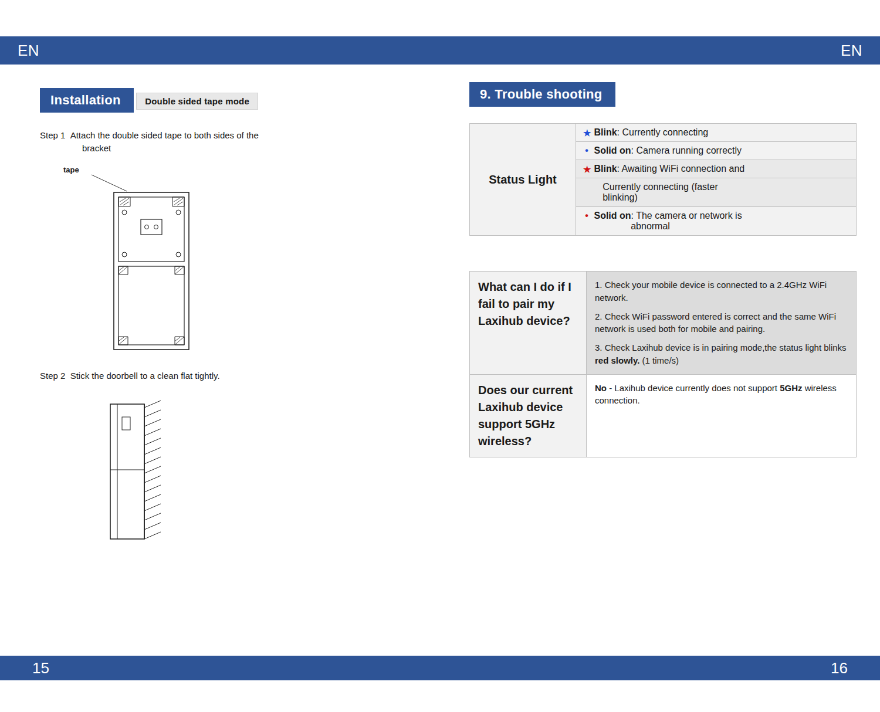EN EN
Installation
Double sided tape mode
Step 1 Attach the double sided tape to both sides of the bracket
tape
Step 2 Stick the doorbell to a clean flat tightly.
9. Trouble shooting
| Status Light | ★ Blink : Currently connecting |
| • Solid on : Camera running correctly |
| ★ Blink : Awaiting WiFi connection and |
| Currently connecting (faster blinking) |
| • Solid on : The camera or network is abnormal |
| What can I do if I fail to pair my Laxihub device? | 1. Check your mobile device is connected to a 2.4GHz WiFi network. 2. Check WiFi password entered is correct and the same WiFi network is used both for mobile and pairing. 3. Check Laxihub device is in pairing mode,the status light blinks red slowly. (1 time/s) |
| Does our current Laxihub device support 5GHz wireless? | No - Laxihub device currently does not support 5GHz wireless connection. |
15 16